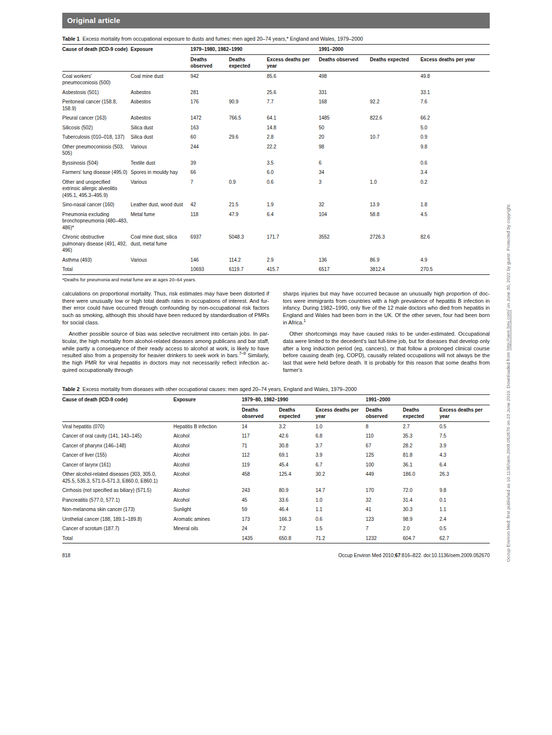Occup Environ Med: first published as 10.1136/oem.2009.052670 on 23 June 2010. Downloaded from http://oem.bmj.com/ on June 30, 2022 by guest. Protected by copyright.
Original article
Table 1 Excess mortality from occupational exposure to dusts and fumes: men aged 20–74 years,* England and Wales, 1979–2000
| Cause of death (ICD-9 code) | Exposure | 1979–1980, 1982–1990 | 1991–2000 |
| --- | --- | --- | --- |
| Deaths observed | Deaths expected | Excess deaths per year | Deaths observed | Deaths expected | Excess deaths per year |
| Coal workers' pneumoconiosis (500) | Coal mine dust | 942 | | 85.6 | 498 | | 49.8 |
| Asbestosis (501) | Asbestos | 281 | | 25.6 | 331 | | 33.1 |
| Peritoneal cancer (158.8, 158.9) | Asbestos | 176 | 90.9 | 7.7 | 168 | 92.2 | 7.6 |
| Pleural cancer (163) | Asbestos | 1472 | 766.5 | 64.1 | 1485 | 822.6 | 66.2 |
| Silicosis (502) | Silica dust | 163 | | 14.8 | 50 | | 5.0 |
| Tuberculosis (010–018, 137) | Silica dust | 60 | 29.6 | 2.8 | 20 | 10.7 | 0.9 |
| Other pneumoconiosis (503, 505) | Various | 244 | | 22.2 | 98 | | 9.8 |
| Byssinosis (504) | Textile dust | 39 | | 3.5 | 6 | | 0.6 |
| Farmers' lung disease (495.0) | Spores in mouldy hay | 66 | | 6.0 | 34 | | 3.4 |
| Other and unspecified extrinsic allergic alveolitis (495.1, 495.3–495.9) | Various | 7 | 0.9 | 0.6 | 3 | 1.0 | 0.2 |
| Sino-nasal cancer (160) | Leather dust, wood dust | 42 | 21.5 | 1.9 | 32 | 13.9 | 1.8 |
| Pneumonia excluding bronchopneumonia (480–483, 486)* | Metal fume | 118 | 47.9 | 6.4 | 104 | 58.8 | 4.5 |
| Chronic obstructive pulmonary disease (491, 492, 496) | Coal mine dust, silica dust, metal fume | 6937 | 5048.3 | 171.7 | 3552 | 2726.3 | 82.6 |
| Asthma (493) | Various | 146 | 114.2 | 2.9 | 136 | 86.9 | 4.9 |
| Total | | 10693 | 6119.7 | 415.7 | 6517 | 3812.4 | 270.5 |
*Deaths for pneumonia and metal fume are at ages 20–64 years.
calculations on proportional mortality. Thus, risk estimates may have been distorted if there were unusually low or high total death rates in occupations of interest. And further error could have occurred through confounding by non-occupational risk factors such as smoking, although this should have been reduced by standardisation of PMRs for social class.
Another possible source of bias was selective recruitment into certain jobs. In particular, the high mortality from alcohol-related diseases among publicans and bar staff, while partly a consequence of their ready access to alcohol at work, is likely to have resulted also from a propensity for heavier drinkers to seek work in bars.7–9 Similarly, the high PMR for viral hepatitis in doctors may not necessarily reflect infection acquired occupationally through
sharps injuries but may have occurred because an unusually high proportion of doctors were immigrants from countries with a high prevalence of hepatitis B infection in infancy. During 1982–1990, only five of the 12 male doctors who died from hepatitis in England and Wales had been born in the UK. Of the other seven, four had been born in Africa.1
Other shortcomings may have caused risks to be under-estimated. Occupational data were limited to the decedent's last full-time job, but for diseases that develop only after a long induction period (eg, cancers), or that follow a prolonged clinical course before causing death (eg, COPD), causally related occupations will not always be the last that were held before death. It is probably for this reason that some deaths from farmer's
Table 2 Excess mortality from diseases with other occupational causes: men aged 20–74 years, England and Wales, 1979–2000
| Cause of death (ICD-9 code) | Exposure | 1979–80, 1982–1990 | 1991–2000 |
| --- | --- | --- | --- |
| Deaths observed | Deaths expected | Excess deaths per year | Deaths observed | Deaths expected | Excess deaths per year |
| Viral hepatitis (070) | Hepatitis B infection | 14 | 3.2 | 1.0 | 8 | 2.7 | 0.5 |
| Cancer of oral cavity (141, 143–145) | Alcohol | 117 | 42.6 | 6.8 | 110 | 35.3 | 7.5 |
| Cancer of pharynx (146–148) | Alcohol | 71 | 30.8 | 3.7 | 67 | 28.2 | 3.9 |
| Cancer of liver (155) | Alcohol | 112 | 69.1 | 3.9 | 125 | 81.8 | 4.3 |
| Cancer of larynx (161) | Alcohol | 119 | 45.4 | 6.7 | 100 | 36.1 | 6.4 |
| Other alcohol-related diseases (303, 305.0, 425.5, 535.3, 571.0–571.3, E860.0, E860.1) | Alcohol | 458 | 125.4 | 30.2 | 449 | 186.0 | 26.3 |
| Cirrhosis (not specified as biliary) (571.5) | Alcohol | 243 | 80.9 | 14.7 | 170 | 72.0 | 9.8 |
| Pancreatitis (577.0, 577.1) | Alcohol | 45 | 33.6 | 1.0 | 32 | 31.4 | 0.1 |
| Non-melanoma skin cancer (173) | Sunlight | 59 | 46.4 | 1.1 | 41 | 30.3 | 1.1 |
| Urothelial cancer (188, 189.1–189.8) | Aromatic amines | 173 | 166.3 | 0.6 | 123 | 98.9 | 2.4 |
| Cancer of scrotum (187.7) | Mineral oils | 24 | 7.2 | 1.5 | 7 | 2.0 | 0.5 |
| Total | | 1435 | 650.8 | 71.2 | 1232 | 604.7 | 62.7 |
818
Occup Environ Med 2010;67:816–822. doi:10.1136/oem.2009.052670